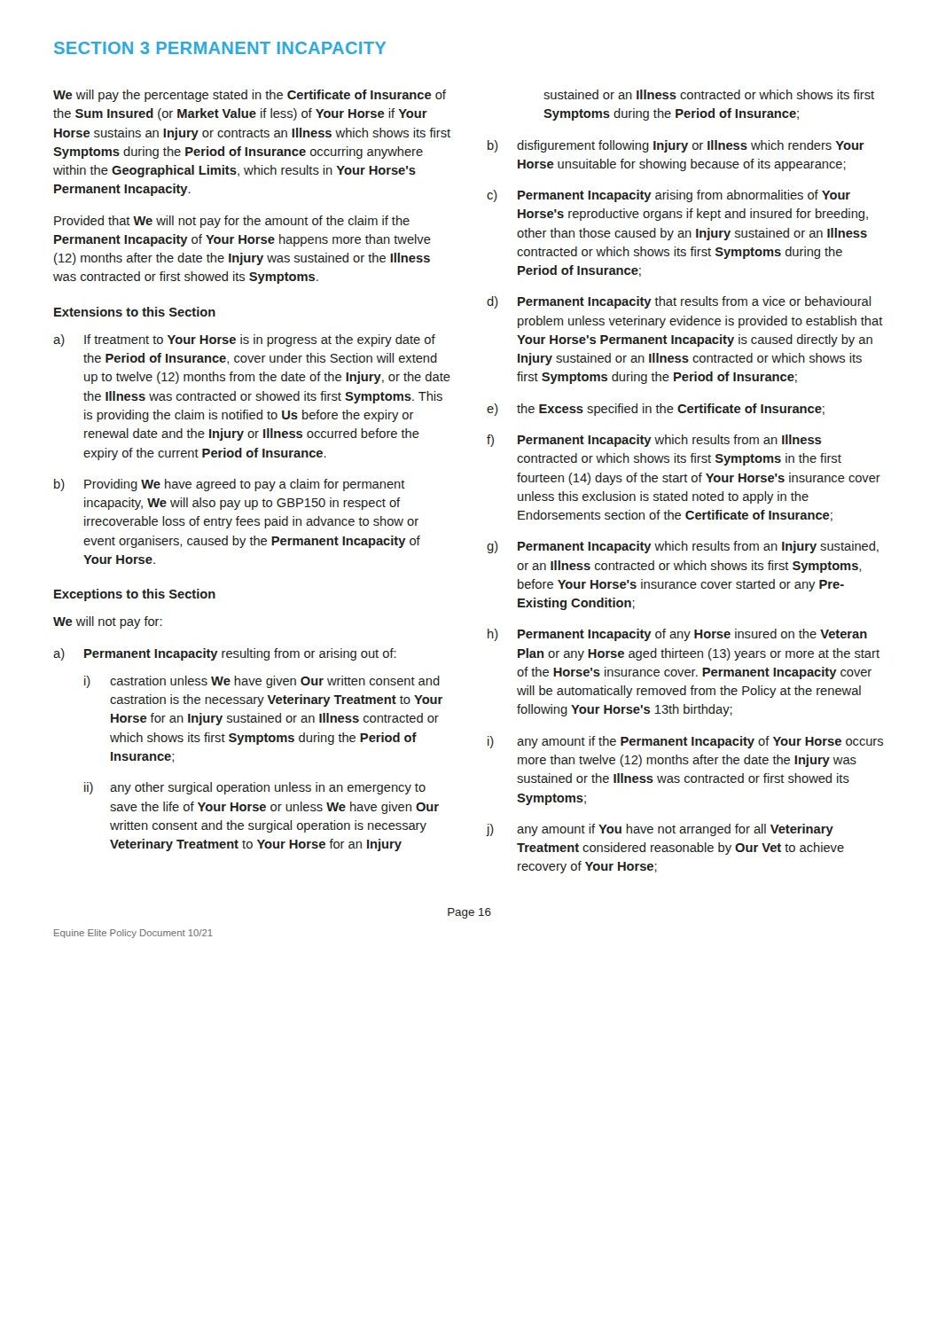Section 3 Permanent Incapacity
We will pay the percentage stated in the Certificate of Insurance of the Sum Insured (or Market Value if less) of Your Horse if Your Horse sustains an Injury or contracts an Illness which shows its first Symptoms during the Period of Insurance occurring anywhere within the Geographical Limits, which results in Your Horse's Permanent Incapacity.
Provided that We will not pay for the amount of the claim if the Permanent Incapacity of Your Horse happens more than twelve (12) months after the date the Injury was sustained or the Illness was contracted or first showed its Symptoms.
Extensions to this Section
If treatment to Your Horse is in progress at the expiry date of the Period of Insurance, cover under this Section will extend up to twelve (12) months from the date of the Injury, or the date the Illness was contracted or showed its first Symptoms. This is providing the claim is notified to Us before the expiry or renewal date and the Injury or Illness occurred before the expiry of the current Period of Insurance.
Providing We have agreed to pay a claim for permanent incapacity, We will also pay up to GBP150 in respect of irrecoverable loss of entry fees paid in advance to show or event organisers, caused by the Permanent Incapacity of Your Horse.
Exceptions to this Section
We will not pay for:
Permanent Incapacity resulting from or arising out of:
castration unless We have given Our written consent and castration is the necessary Veterinary Treatment to Your Horse for an Injury sustained or an Illness contracted or which shows its first Symptoms during the Period of Insurance;
any other surgical operation unless in an emergency to save the life of Your Horse or unless We have given Our written consent and the surgical operation is necessary Veterinary Treatment to Your Horse for an Injury sustained or an Illness contracted or which shows its first Symptoms during the Period of Insurance;
disfigurement following Injury or Illness which renders Your Horse unsuitable for showing because of its appearance;
Permanent Incapacity arising from abnormalities of Your Horse's reproductive organs if kept and insured for breeding, other than those caused by an Injury sustained or an Illness contracted or which shows its first Symptoms during the Period of Insurance;
Permanent Incapacity that results from a vice or behavioural problem unless veterinary evidence is provided to establish that Your Horse's Permanent Incapacity is caused directly by an Injury sustained or an Illness contracted or which shows its first Symptoms during the Period of Insurance;
the Excess specified in the Certificate of Insurance;
Permanent Incapacity which results from an Illness contracted or which shows its first Symptoms in the first fourteen (14) days of the start of Your Horse's insurance cover unless this exclusion is stated noted to apply in the Endorsements section of the Certificate of Insurance;
Permanent Incapacity which results from an Injury sustained, or an Illness contracted or which shows its first Symptoms, before Your Horse's insurance cover started or any Pre-Existing Condition;
Permanent Incapacity of any Horse insured on the Veteran Plan or any Horse aged thirteen (13) years or more at the start of the Horse's insurance cover. Permanent Incapacity cover will be automatically removed from the Policy at the renewal following Your Horse's 13th birthday;
any amount if the Permanent Incapacity of Your Horse occurs more than twelve (12) months after the date the Injury was sustained or the Illness was contracted or first showed its Symptoms;
any amount if You have not arranged for all Veterinary Treatment considered reasonable by Our Vet to achieve recovery of Your Horse;
Page 16
Equine Elite Policy Document 10/21